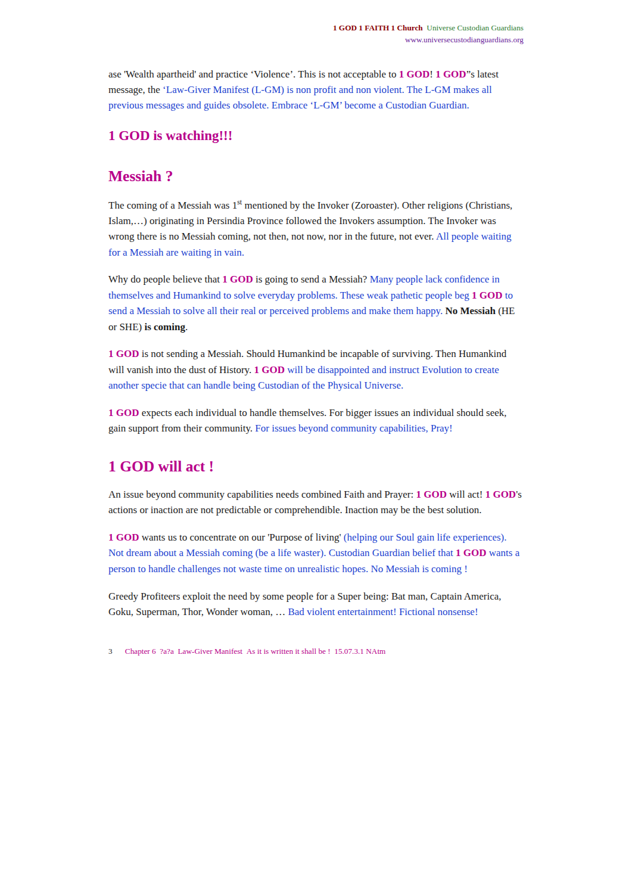1 GOD 1 FAITH 1 Church Universe Custodian Guardians
www.universecustodianguardians.org
ase 'Wealth apartheid' and practice ‘Violence’. This is not acceptable to 1 GOD! 1 GOD”s latest message, the ‘Law-Giver Manifest (L-GM) is non profit and non violent. The L-GM makes all previous messages and guides obsolete. Embrace ‘L-GM’ become a Custodian Guardian.
1 GOD is watching!!!
Messiah ?
The coming of a Messiah was 1st mentioned by the Invoker (Zoroaster). Other religions (Christians, Islam,…) originating in Persindia Province followed the Invokers assumption. The Invoker was wrong there is no Messiah coming, not then, not now, nor in the future, not ever. All people waiting for a Messiah are waiting in vain.
Why do people believe that 1 GOD is going to send a Messiah? Many people lack confidence in themselves and Humankind to solve everyday problems. These weak pathetic people beg 1 GOD to send a Messiah to solve all their real or perceived problems and make them happy. No Messiah (HE or SHE) is coming.
1 GOD is not sending a Messiah. Should Humankind be incapable of surviving. Then Humankind will vanish into the dust of History. 1 GOD will be disappointed and instruct Evolution to create another specie that can handle being Custodian of the Physical Universe.
1 GOD expects each individual to handle themselves. For bigger issues an individual should seek, gain support from their community. For issues beyond community capabilities, Pray!
1 GOD will act !
An issue beyond community capabilities needs combined Faith and Prayer: 1 GOD will act! 1 GOD's actions or inaction are not predictable or comprehendible. Inaction may be the best solution.
1 GOD wants us to concentrate on our 'Purpose of living' (helping our Soul gain life experiences). Not dream about a Messiah coming (be a life waster). Custodian Guardian belief that 1 GOD wants a person to handle challenges not waste time on unrealistic hopes. No Messiah is coming !
Greedy Profiteers exploit the need by some people for a Super being: Bat man, Captain America, Goku, Superman, Thor, Wonder woman, … Bad violent entertainment! Fictional nonsense!
3 Chapter 6 ?a?a Law-Giver Manifest As it is written it shall be ! 15.07.3.1 NAtm